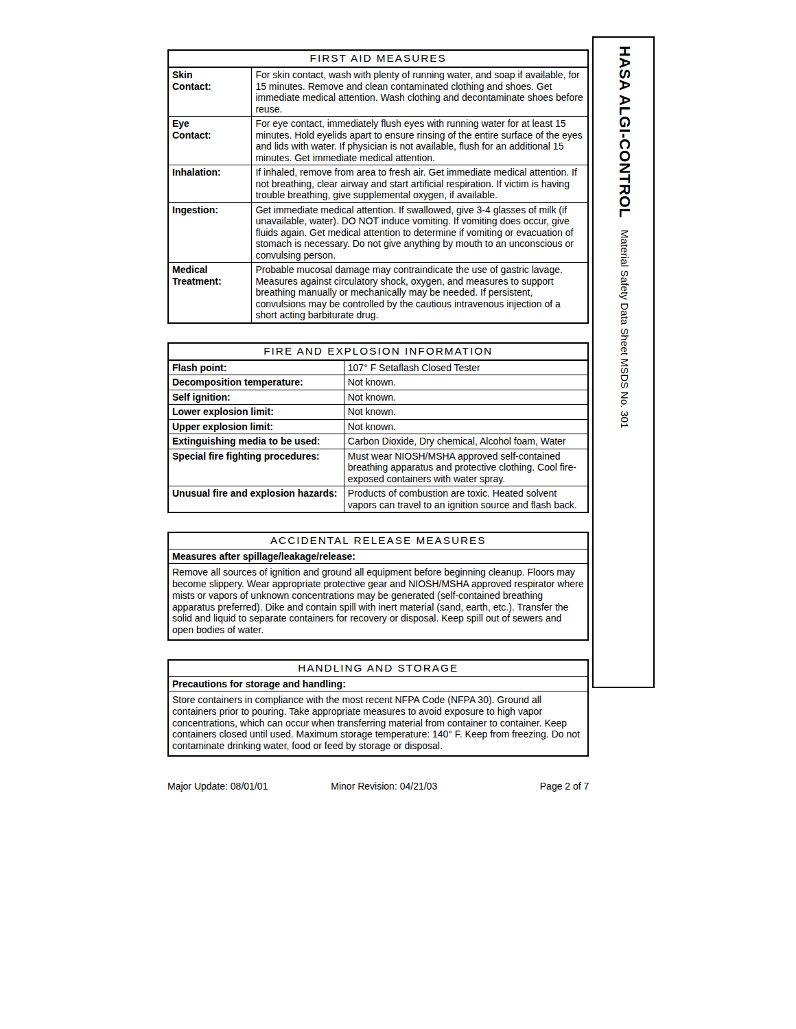HASA ALGI-CONTROL Material Safety Data Sheet MSDS No. 301
FIRST AID MEASURES
| Skin Contact: | For skin contact, wash with plenty of running water, and soap if available, for 15 minutes. Remove and clean contaminated clothing and shoes. Get immediate medical attention. Wash clothing and decontaminate shoes before reuse. |
| Eye Contact: | For eye contact, immediately flush eyes with running water for at least 15 minutes. Hold eyelids apart to ensure rinsing of the entire surface of the eyes and lids with water. If physician is not available, flush for an additional 15 minutes. Get immediate medical attention. |
| Inhalation: | If inhaled, remove from area to fresh air. Get immediate medical attention. If not breathing, clear airway and start artificial respiration. If victim is having trouble breathing, give supplemental oxygen, if available. |
| Ingestion: | Get immediate medical attention. If swallowed, give 3-4 glasses of milk (if unavailable, water). DO NOT induce vomiting. If vomiting does occur, give fluids again. Get medical attention to determine if vomiting or evacuation of stomach is necessary. Do not give anything by mouth to an unconscious or convulsing person. |
| Medical Treatment: | Probable mucosal damage may contraindicate the use of gastric lavage. Measures against circulatory shock, oxygen, and measures to support breathing manually or mechanically may be needed. If persistent, convulsions may be controlled by the cautious intravenous injection of a short acting barbiturate drug. |
FIRE AND EXPLOSION INFORMATION
| Flash point: | 107° F Setaflash Closed Tester |
| Decomposition temperature: | Not known. |
| Self ignition: | Not known. |
| Lower explosion limit: | Not known. |
| Upper explosion limit: | Not known. |
| Extinguishing media to be used: | Carbon Dioxide, Dry chemical, Alcohol foam, Water |
| Special fire fighting procedures: | Must wear NIOSH/MSHA approved self-contained breathing apparatus and protective clothing. Cool fire-exposed containers with water spray. |
| Unusual fire and explosion hazards: | Products of combustion are toxic. Heated solvent vapors can travel to an ignition source and flash back. |
ACCIDENTAL RELEASE MEASURES
Measures after spillage/leakage/release:
Remove all sources of ignition and ground all equipment before beginning cleanup. Floors may become slippery. Wear appropriate protective gear and NIOSH/MSHA approved respirator where mists or vapors of unknown concentrations may be generated (self-contained breathing apparatus preferred). Dike and contain spill with inert material (sand, earth, etc.). Transfer the solid and liquid to separate containers for recovery or disposal. Keep spill out of sewers and open bodies of water.
HANDLING AND STORAGE
Precautions for storage and handling:
Store containers in compliance with the most recent NFPA Code (NFPA 30). Ground all containers prior to pouring. Take appropriate measures to avoid exposure to high vapor concentrations, which can occur when transferring material from container to container. Keep containers closed until used. Maximum storage temperature: 140° F. Keep from freezing. Do not contaminate drinking water, food or feed by storage or disposal.
Major Update: 08/01/01 Minor Revision: 04/21/03 Page 2 of 7